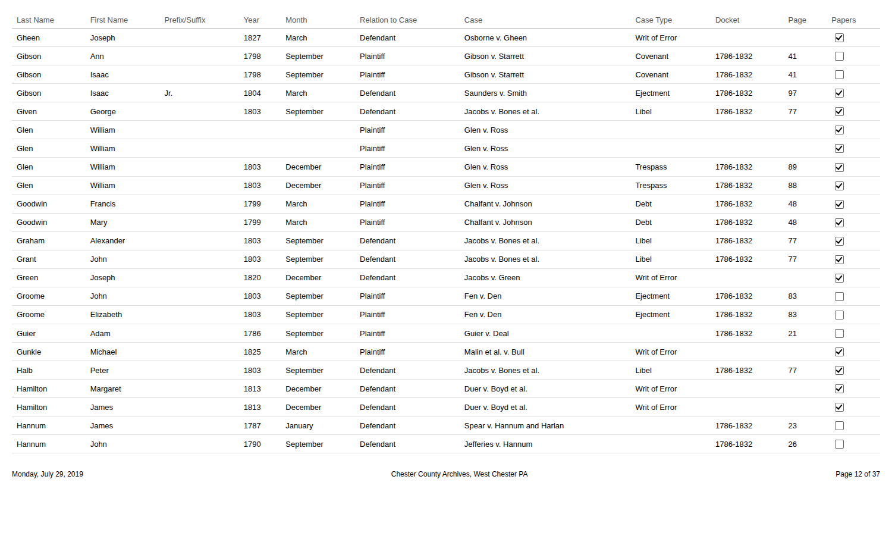| Last Name | First Name | Prefix/Suffix | Year | Month | Relation to Case | Case | Case Type | Docket | Page | Papers |
| --- | --- | --- | --- | --- | --- | --- | --- | --- | --- | --- |
| Gheen | Joseph | | 1827 | March | Defendant | Osborne v. Gheen | Writ of Error | | | |
| Gibson | Ann | | 1798 | September | Plaintiff | Gibson v. Starrett | Covenant | 1786-1832 | 41 | |
| Gibson | Isaac | | 1798 | September | Plaintiff | Gibson v. Starrett | Covenant | 1786-1832 | 41 | |
| Gibson | Isaac | Jr. | 1804 | March | Defendant | Saunders v. Smith | Ejectment | 1786-1832 | 97 | |
| Given | George | | 1803 | September | Defendant | Jacobs v. Bones et al. | Libel | 1786-1832 | 77 | |
| Glen | William | | | | Plaintiff | Glen v. Ross | | | | |
| Glen | William | | | | Plaintiff | Glen v. Ross | | | | |
| Glen | William | | 1803 | December | Plaintiff | Glen v. Ross | Trespass | 1786-1832 | 89 | |
| Glen | William | | 1803 | December | Plaintiff | Glen v. Ross | Trespass | 1786-1832 | 88 | |
| Goodwin | Francis | | 1799 | March | Plaintiff | Chalfant v. Johnson | Debt | 1786-1832 | 48 | |
| Goodwin | Mary | | 1799 | March | Plaintiff | Chalfant v. Johnson | Debt | 1786-1832 | 48 | |
| Graham | Alexander | | 1803 | September | Defendant | Jacobs v. Bones et al. | Libel | 1786-1832 | 77 | |
| Grant | John | | 1803 | September | Defendant | Jacobs v. Bones et al. | Libel | 1786-1832 | 77 | |
| Green | Joseph | | 1820 | December | Defendant | Jacobs v. Green | Writ of Error | | | |
| Groome | John | | 1803 | September | Plaintiff | Fen v. Den | Ejectment | 1786-1832 | 83 | |
| Groome | Elizabeth | | 1803 | September | Plaintiff | Fen v. Den | Ejectment | 1786-1832 | 83 | |
| Guier | Adam | | 1786 | September | Plaintiff | Guier v. Deal | | 1786-1832 | 21 | |
| Gunkle | Michael | | 1825 | March | Plaintiff | Malin et al. v. Bull | Writ of Error | | | |
| Halb | Peter | | 1803 | September | Defendant | Jacobs v. Bones et al. | Libel | 1786-1832 | 77 | |
| Hamilton | Margaret | | 1813 | December | Defendant | Duer v. Boyd et al. | Writ of Error | | | |
| Hamilton | James | | 1813 | December | Defendant | Duer v. Boyd et al. | Writ of Error | | | |
| Hannum | James | | 1787 | January | Defendant | Spear v. Hannum and Harlan | | 1786-1832 | 23 | |
| Hannum | John | | 1790 | September | Defendant | Jefferies v. Hannum | | 1786-1832 | 26 | |
Monday, July 29, 2019
Chester County Archives, West Chester PA
Page 12 of 37